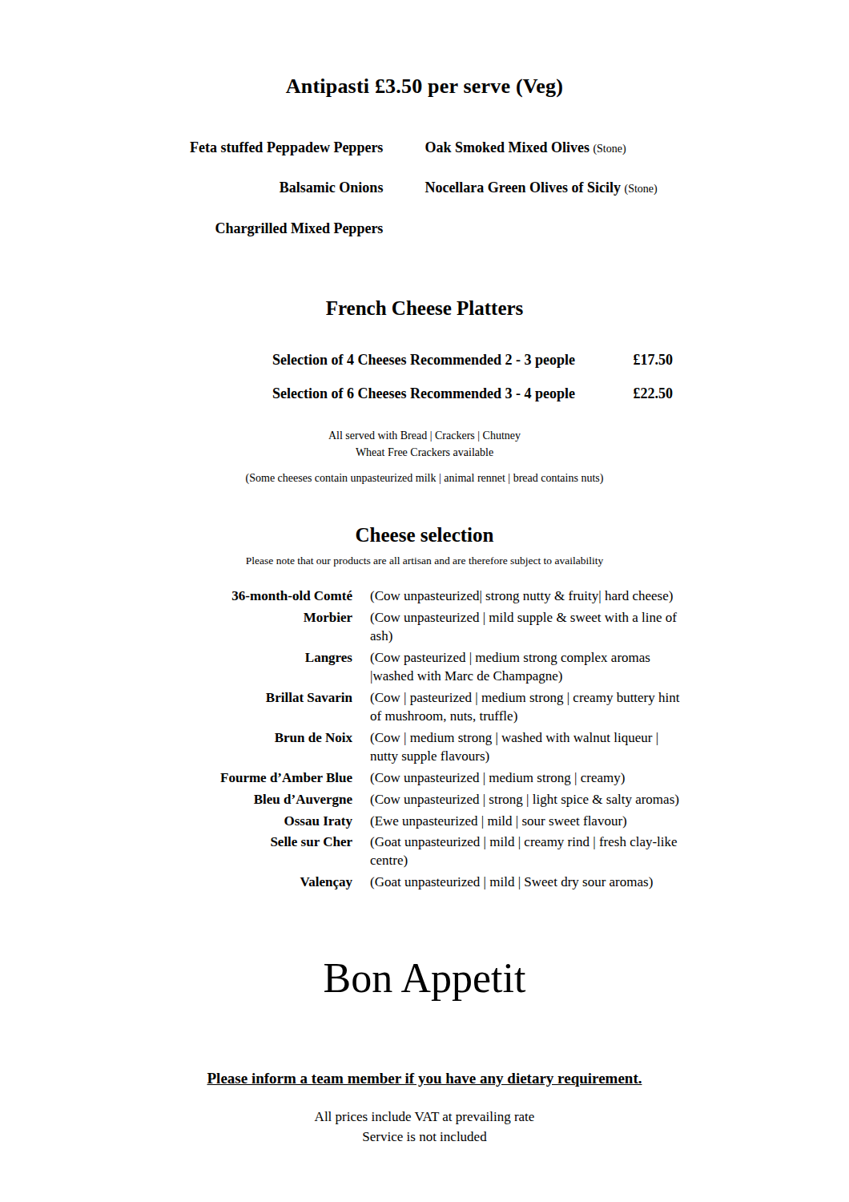Antipasti £3.50 per serve (Veg)
| Feta stuffed Peppadew Peppers | Oak Smoked Mixed Olives (Stone) |
| Balsamic Onions | Nocellara Green Olives of Sicily (Stone) |
| Chargrilled Mixed Peppers | |
French Cheese Platters
| Selection of 4 Cheeses Recommended 2 - 3 people | £17.50 |
| Selection of 6 Cheeses Recommended 3 - 4 people | £22.50 |
All served with Bread | Crackers | Chutney
Wheat Free Crackers available
(Some cheeses contain unpasteurized milk | animal rennet | bread contains nuts)
Cheese selection
Please note that our products are all artisan and are therefore subject to availability
| 36-month-old Comté | (Cow unpasteurized/ strong nutty & fruity/ hard cheese) |
| Morbier | (Cow unpasteurized / mild supple & sweet with a line of ash) |
| Langres | (Cow pasteurized / medium strong complex aromas /washed with Marc de Champagne) |
| Brillat Savarin | (Cow / pasteurized / medium strong / creamy buttery hint of mushroom, nuts, truffle) |
| Brun de Noix | (Cow / medium strong / washed with walnut liqueur / nutty supple flavours) |
| Fourme d’Amber Blue | (Cow unpasteurized / medium strong / creamy) |
| Bleu d’Auvergne | (Cow unpasteurized / strong / light spice & salty aromas) |
| Ossau Iraty | (Ewe unpasteurized / mild / sour sweet flavour) |
| Selle sur Cher | (Goat unpasteurized / mild / creamy rind / fresh clay-like centre) |
| Valençay | (Goat unpasteurized / mild / Sweet dry sour aromas) |
Bon Appetit
Please inform a team member if you have any dietary requirement.
All prices include VAT at prevailing rate
Service is not included